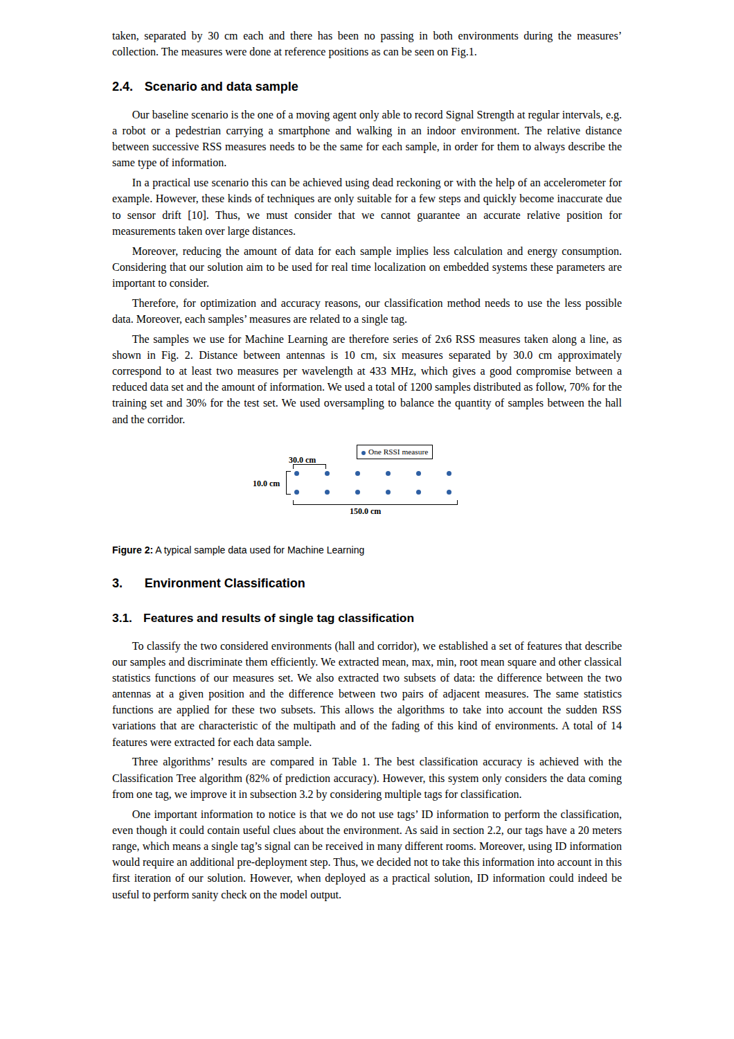taken, separated by 30 cm each and there has been no passing in both environments during the measures’ collection. The measures were done at reference positions as can be seen on Fig.1.
2.4. Scenario and data sample
Our baseline scenario is the one of a moving agent only able to record Signal Strength at regular intervals, e.g. a robot or a pedestrian carrying a smartphone and walking in an indoor environment. The relative distance between successive RSS measures needs to be the same for each sample, in order for them to always describe the same type of information.
In a practical use scenario this can be achieved using dead reckoning or with the help of an accelerometer for example. However, these kinds of techniques are only suitable for a few steps and quickly become inaccurate due to sensor drift [10]. Thus, we must consider that we cannot guarantee an accurate relative position for measurements taken over large distances.
Moreover, reducing the amount of data for each sample implies less calculation and energy consumption. Considering that our solution aim to be used for real time localization on embedded systems these parameters are important to consider.
Therefore, for optimization and accuracy reasons, our classification method needs to use the less possible data. Moreover, each samples’ measures are related to a single tag.
The samples we use for Machine Learning are therefore series of 2x6 RSS measures taken along a line, as shown in Fig. 2. Distance between antennas is 10 cm, six measures separated by 30.0 cm approximately correspond to at least two measures per wavelength at 433 MHz, which gives a good compromise between a reduced data set and the amount of information. We used a total of 1200 samples distributed as follow, 70% for the training set and 30% for the test set. We used oversampling to balance the quantity of samples between the hall and the corridor.
One RSSI measure
30.0 cm
10.0 cm
150.0 cm
Figure 2: A typical sample data used for Machine Learning
3. Environment Classification
3.1. Features and results of single tag classification
To classify the two considered environments (hall and corridor), we established a set of features that describe our samples and discriminate them efficiently. We extracted mean, max, min, root mean square and other classical statistics functions of our measures set. We also extracted two subsets of data: the difference between the two antennas at a given position and the difference between two pairs of adjacent measures. The same statistics functions are applied for these two subsets. This allows the algorithms to take into account the sudden RSS variations that are characteristic of the multipath and of the fading of this kind of environments. A total of 14 features were extracted for each data sample.
Three algorithms’ results are compared in Table 1. The best classification accuracy is achieved with the Classification Tree algorithm (82% of prediction accuracy). However, this system only considers the data coming from one tag, we improve it in subsection 3.2 by considering multiple tags for classification.
One important information to notice is that we do not use tags’ ID information to perform the classification, even though it could contain useful clues about the environment. As said in section 2.2, our tags have a 20 meters range, which means a single tag’s signal can be received in many different rooms. Moreover, using ID information would require an additional pre-deployment step. Thus, we decided not to take this information into account in this first iteration of our solution. However, when deployed as a practical solution, ID information could indeed be useful to perform sanity check on the model output.